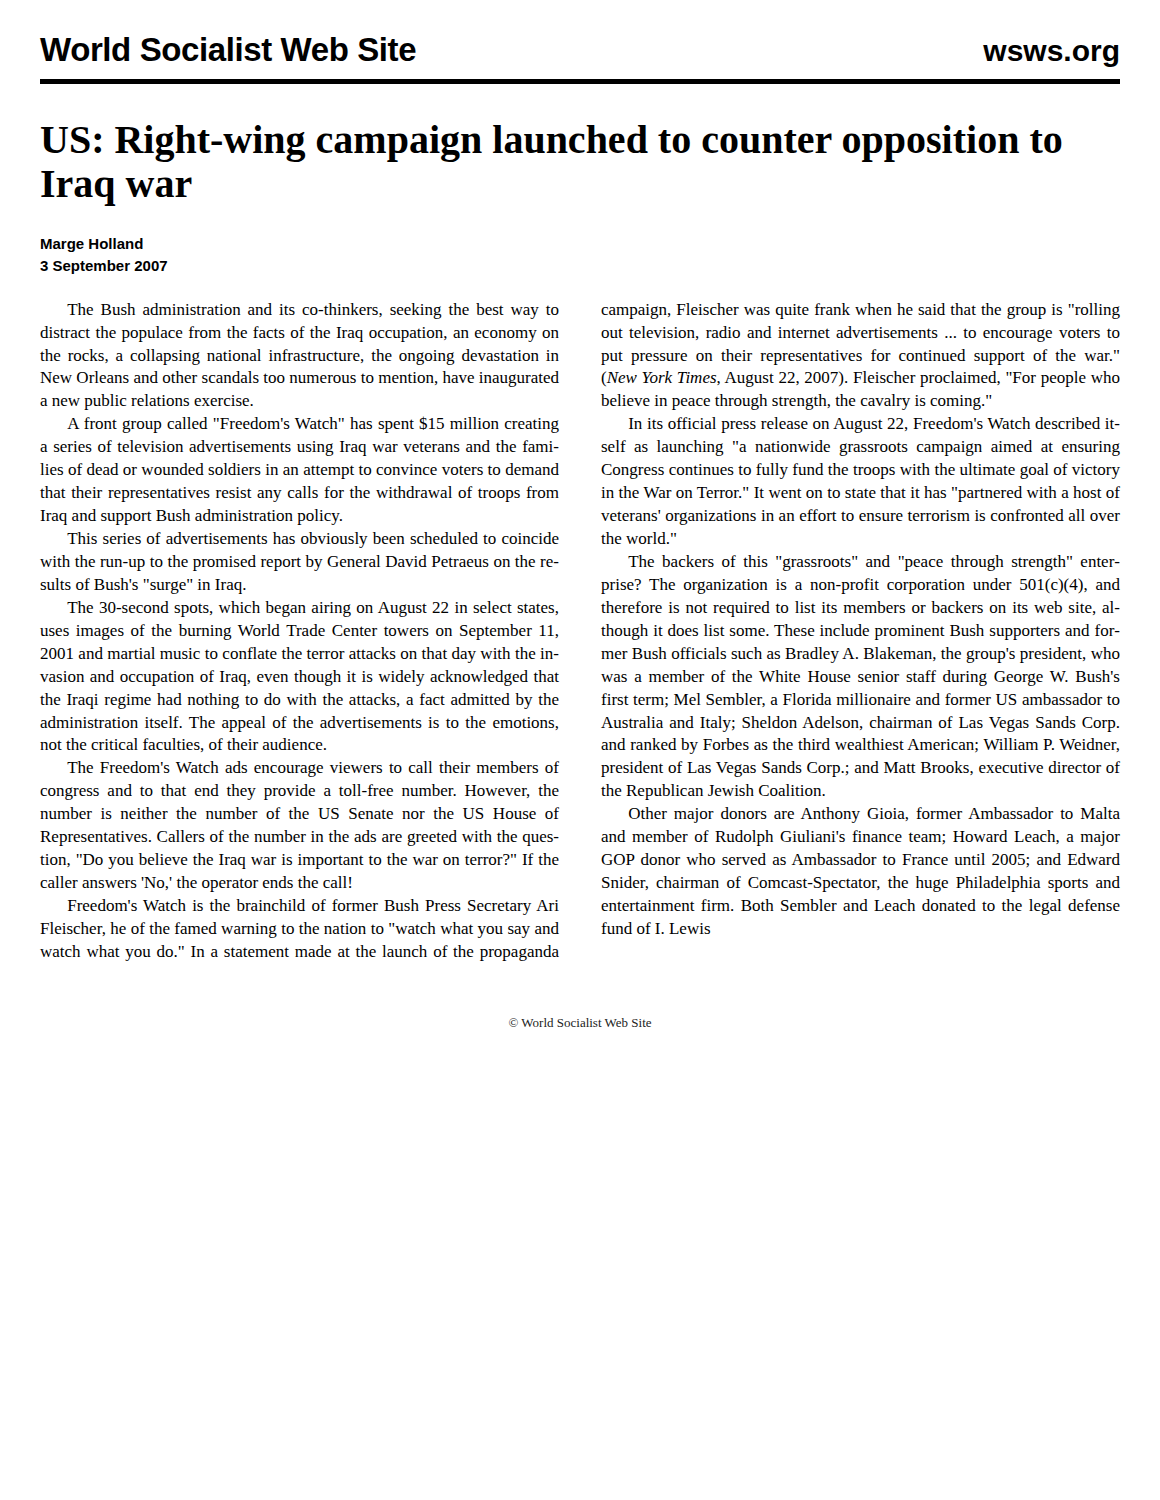World Socialist Web Site
wsws.org
US: Right-wing campaign launched to counter opposition to Iraq war
Marge Holland
3 September 2007
The Bush administration and its co-thinkers, seeking the best way to distract the populace from the facts of the Iraq occupation, an economy on the rocks, a collapsing national infrastructure, the ongoing devastation in New Orleans and other scandals too numerous to mention, have inaugurated a new public relations exercise.
A front group called "Freedom's Watch" has spent $15 million creating a series of television advertisements using Iraq war veterans and the families of dead or wounded soldiers in an attempt to convince voters to demand that their representatives resist any calls for the withdrawal of troops from Iraq and support Bush administration policy.
This series of advertisements has obviously been scheduled to coincide with the run-up to the promised report by General David Petraeus on the results of Bush's "surge" in Iraq.
The 30-second spots, which began airing on August 22 in select states, uses images of the burning World Trade Center towers on September 11, 2001 and martial music to conflate the terror attacks on that day with the invasion and occupation of Iraq, even though it is widely acknowledged that the Iraqi regime had nothing to do with the attacks, a fact admitted by the administration itself. The appeal of the advertisements is to the emotions, not the critical faculties, of their audience.
The Freedom's Watch ads encourage viewers to call their members of congress and to that end they provide a toll-free number. However, the number is neither the number of the US Senate nor the US House of Representatives. Callers of the number in the ads are greeted with the question, "Do you believe the Iraq war is important to the war on terror?" If the caller answers 'No,' the operator ends the call!
Freedom's Watch is the brainchild of former Bush Press Secretary Ari Fleischer, he of the famed warning to the nation to "watch what you say and watch what you do." In a statement made at the launch of the propaganda campaign, Fleischer was quite frank when he said that the group is "rolling out television, radio and internet advertisements ... to encourage voters to put pressure on their representatives for continued support of the war." (New York Times, August 22, 2007). Fleischer proclaimed, "For people who believe in peace through strength, the cavalry is coming."
In its official press release on August 22, Freedom's Watch described itself as launching "a nationwide grassroots campaign aimed at ensuring Congress continues to fully fund the troops with the ultimate goal of victory in the War on Terror." It went on to state that it has "partnered with a host of veterans' organizations in an effort to ensure terrorism is confronted all over the world."
The backers of this "grassroots" and "peace through strength" enterprise? The organization is a non-profit corporation under 501(c)(4), and therefore is not required to list its members or backers on its web site, although it does list some. These include prominent Bush supporters and former Bush officials such as Bradley A. Blakeman, the group's president, who was a member of the White House senior staff during George W. Bush's first term; Mel Sembler, a Florida millionaire and former US ambassador to Australia and Italy; Sheldon Adelson, chairman of Las Vegas Sands Corp. and ranked by Forbes as the third wealthiest American; William P. Weidner, president of Las Vegas Sands Corp.; and Matt Brooks, executive director of the Republican Jewish Coalition.
Other major donors are Anthony Gioia, former Ambassador to Malta and member of Rudolph Giuliani's finance team; Howard Leach, a major GOP donor who served as Ambassador to France until 2005; and Edward Snider, chairman of Comcast-Spectator, the huge Philadelphia sports and entertainment firm. Both Sembler and Leach donated to the legal defense fund of I. Lewis
© World Socialist Web Site